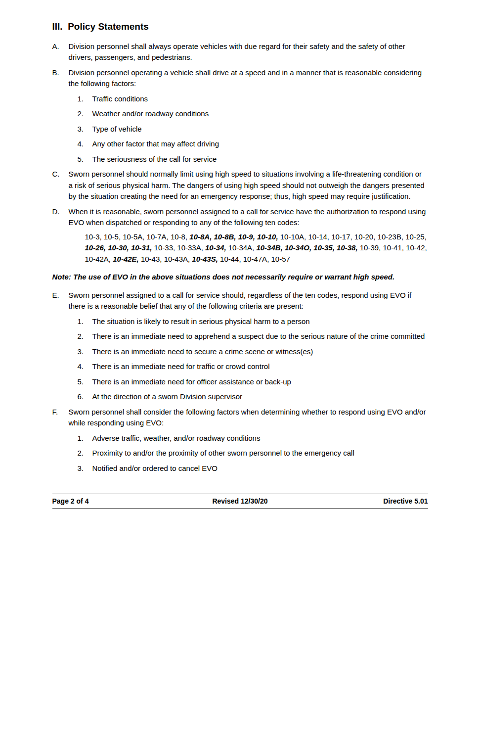III. Policy Statements
A. Division personnel shall always operate vehicles with due regard for their safety and the safety of other drivers, passengers, and pedestrians.
B. Division personnel operating a vehicle shall drive at a speed and in a manner that is reasonable considering the following factors:
1. Traffic conditions
2. Weather and/or roadway conditions
3. Type of vehicle
4. Any other factor that may affect driving
5. The seriousness of the call for service
C. Sworn personnel should normally limit using high speed to situations involving a life-threatening condition or a risk of serious physical harm. The dangers of using high speed should not outweigh the dangers presented by the situation creating the need for an emergency response; thus, high speed may require justification.
D. When it is reasonable, sworn personnel assigned to a call for service have the authorization to respond using EVO when dispatched or responding to any of the following ten codes:
10-3, 10-5, 10-5A, 10-7A, 10-8, 10-8A, 10-8B, 10-9, 10-10, 10-10A, 10-14, 10-17, 10-20, 10-23B, 10-25, 10-26, 10-30, 10-31, 10-33, 10-33A, 10-34, 10-34A, 10-34B, 10-34O, 10-35, 10-38, 10-39, 10-41, 10-42, 10-42A, 10-42E, 10-43, 10-43A, 10-43S, 10-44, 10-47A, 10-57
Note: The use of EVO in the above situations does not necessarily require or warrant high speed.
E. Sworn personnel assigned to a call for service should, regardless of the ten codes, respond using EVO if there is a reasonable belief that any of the following criteria are present:
1. The situation is likely to result in serious physical harm to a person
2. There is an immediate need to apprehend a suspect due to the serious nature of the crime committed
3. There is an immediate need to secure a crime scene or witness(es)
4. There is an immediate need for traffic or crowd control
5. There is an immediate need for officer assistance or back-up
6. At the direction of a sworn Division supervisor
F. Sworn personnel shall consider the following factors when determining whether to respond using EVO and/or while responding using EVO:
1. Adverse traffic, weather, and/or roadway conditions
2. Proximity to and/or the proximity of other sworn personnel to the emergency call
3. Notified and/or ordered to cancel EVO
Page 2 of 4 Revised 12/30/20 Directive 5.01